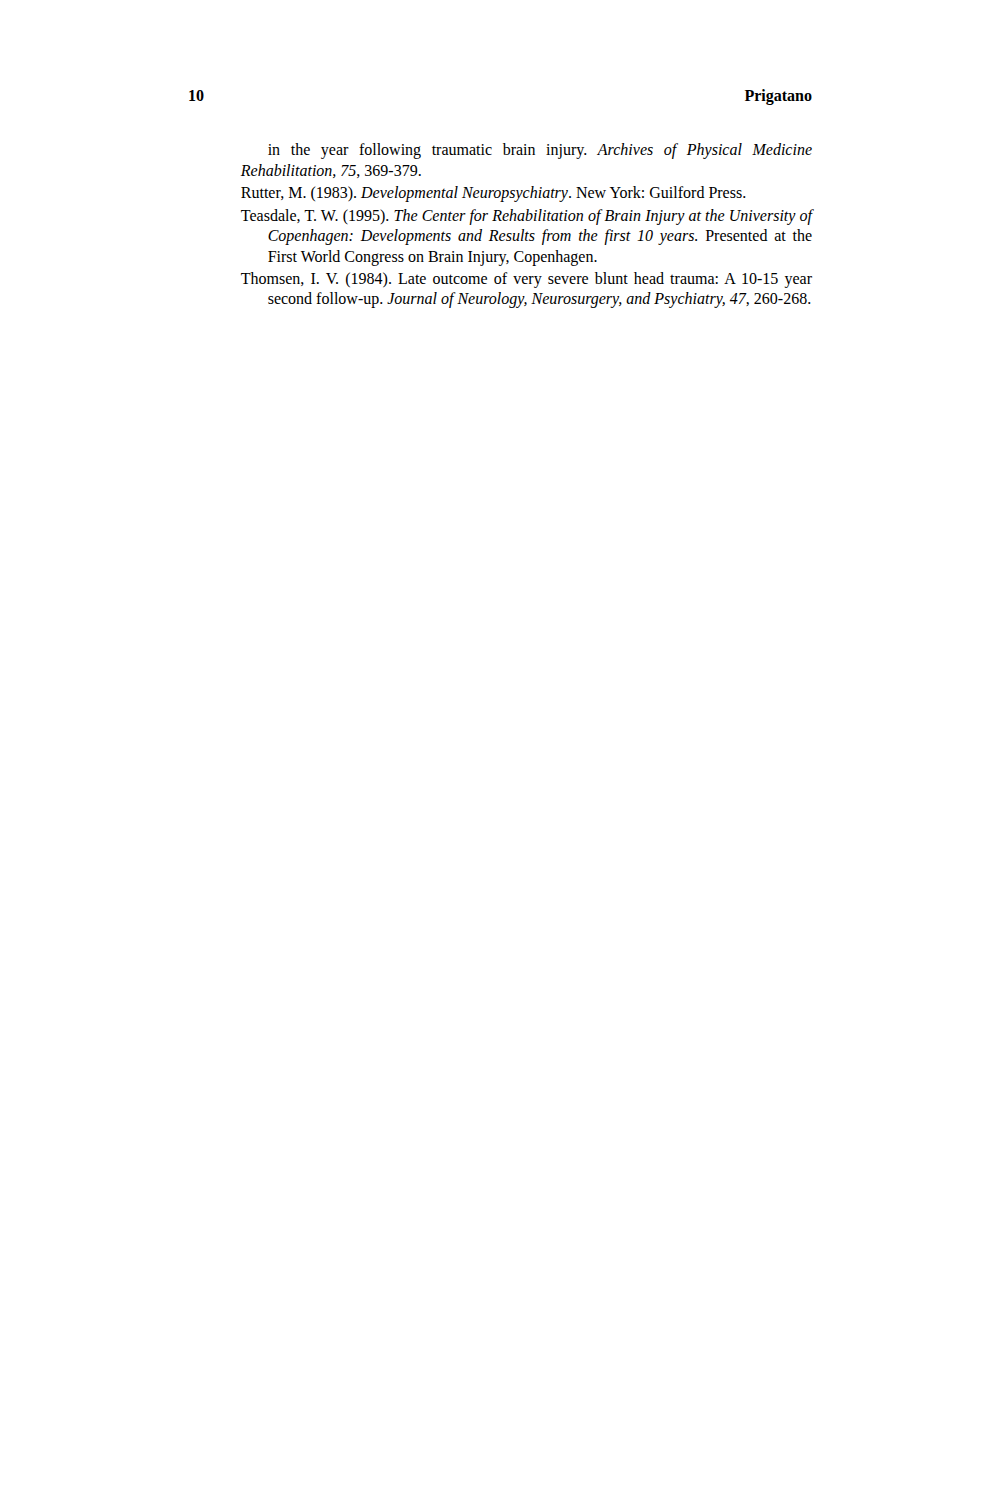10 Prigatano
in the year following traumatic brain injury. Archives of Physical Medicine Rehabilitation, 75, 369-379.
Rutter, M. (1983). Developmental Neuropsychiatry. New York: Guilford Press.
Teasdale, T. W. (1995). The Center for Rehabilitation of Brain Injury at the University of Copenhagen: Developments and Results from the first 10 years. Presented at the First World Congress on Brain Injury, Copenhagen.
Thomsen, I. V. (1984). Late outcome of very severe blunt head trauma: A 10-15 year second follow-up. Journal of Neurology, Neurosurgery, and Psychiatry, 47, 260-268.